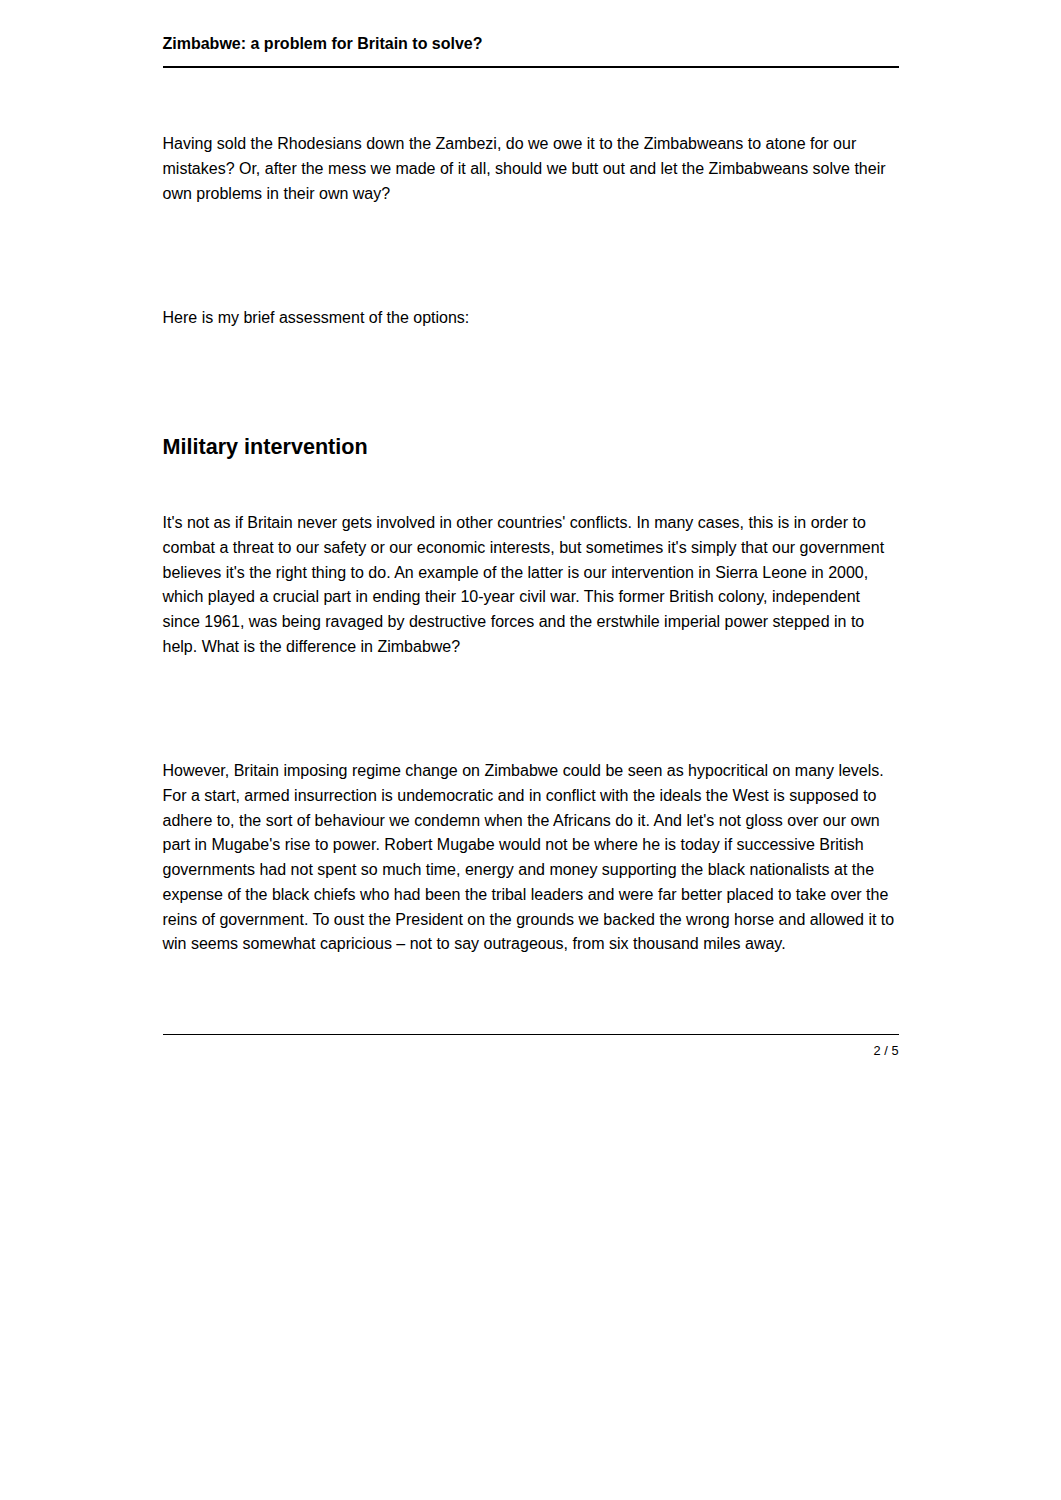Zimbabwe: a problem for Britain to solve?
Having sold the Rhodesians down the Zambezi, do we owe it to the Zimbabweans to atone for our mistakes? Or, after the mess we made of it all, should we butt out and let the Zimbabweans solve their own problems in their own way?
Here is my brief assessment of the options:
Military intervention
It's not as if Britain never gets involved in other countries' conflicts. In many cases, this is in order to combat a threat to our safety or our economic interests, but sometimes it's simply that our government believes it's the right thing to do. An example of the latter is our intervention in Sierra Leone in 2000, which played a crucial part in ending their 10-year civil war. This former British colony, independent since 1961, was being ravaged by destructive forces and the erstwhile imperial power stepped in to help. What is the difference in Zimbabwe?
However, Britain imposing regime change on Zimbabwe could be seen as hypocritical on many levels. For a start, armed insurrection is undemocratic and in conflict with the ideals the West is supposed to adhere to, the sort of behaviour we condemn when the Africans do it. And let's not gloss over our own part in Mugabe's rise to power. Robert Mugabe would not be where he is today if successive British governments had not spent so much time, energy and money supporting the black nationalists at the expense of the black chiefs who had been the tribal leaders and were far better placed to take over the reins of government. To oust the President on the grounds we backed the wrong horse and allowed it to win seems somewhat capricious – not to say outrageous, from six thousand miles away.
2 / 5